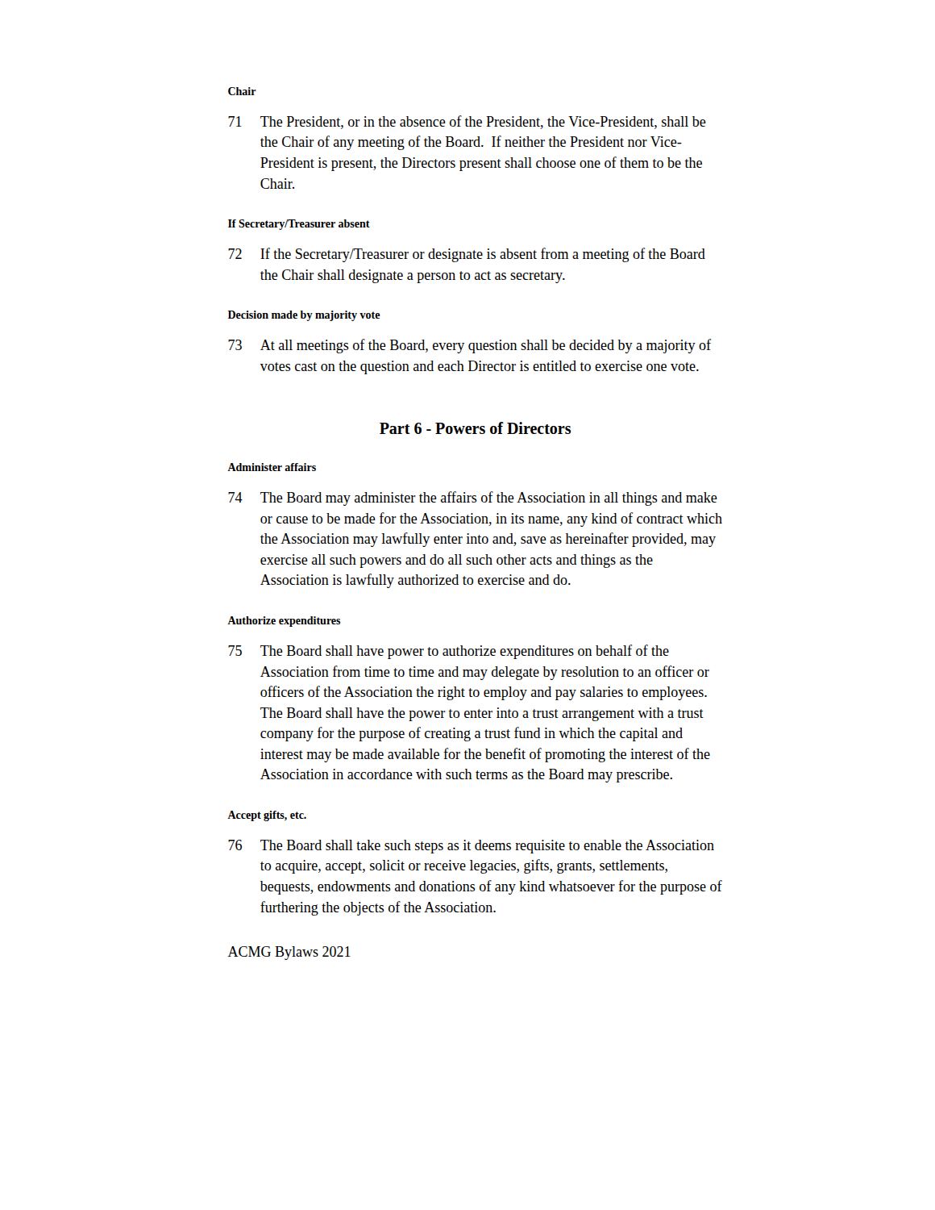Chair
71
The President, or in the absence of the President, the Vice-President, shall be the Chair of any meeting of the Board. If neither the President nor Vice-President is present, the Directors present shall choose one of them to be the Chair.
If Secretary/Treasurer absent
72
If the Secretary/Treasurer or designate is absent from a meeting of the Board the Chair shall designate a person to act as secretary.
Decision made by majority vote
73
At all meetings of the Board, every question shall be decided by a majority of votes cast on the question and each Director is entitled to exercise one vote.
Part 6 - Powers of Directors
Administer affairs
74
The Board may administer the affairs of the Association in all things and make or cause to be made for the Association, in its name, any kind of contract which the Association may lawfully enter into and, save as hereinafter provided, may exercise all such powers and do all such other acts and things as the Association is lawfully authorized to exercise and do.
Authorize expenditures
75
The Board shall have power to authorize expenditures on behalf of the Association from time to time and may delegate by resolution to an officer or officers of the Association the right to employ and pay salaries to employees. The Board shall have the power to enter into a trust arrangement with a trust company for the purpose of creating a trust fund in which the capital and interest may be made available for the benefit of promoting the interest of the Association in accordance with such terms as the Board may prescribe.
Accept gifts, etc.
76
The Board shall take such steps as it deems requisite to enable the Association to acquire, accept, solicit or receive legacies, gifts, grants, settlements, bequests, endowments and donations of any kind whatsoever for the purpose of furthering the objects of the Association.
ACMG Bylaws 2021